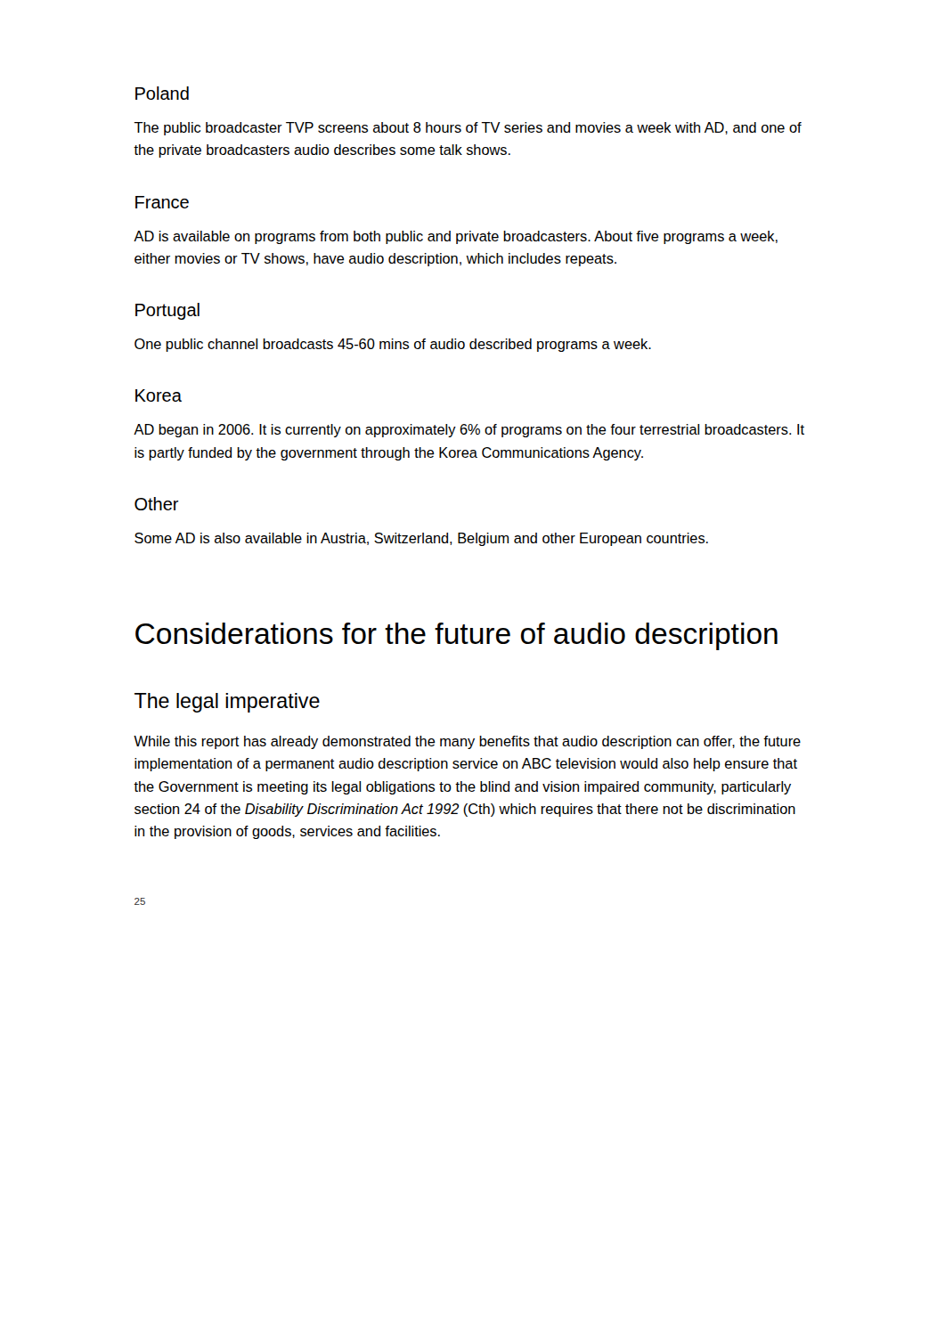Poland
The public broadcaster TVP screens about 8 hours of TV series and movies a week with AD, and one of the private broadcasters audio describes some talk shows.
France
AD is available on programs from both public and private broadcasters. About five programs a week, either movies or TV shows, have audio description, which includes repeats.
Portugal
One public channel broadcasts 45-60 mins of audio described programs a week.
Korea
AD began in 2006. It is currently on approximately 6% of programs on the four terrestrial broadcasters. It is partly funded by the government through the Korea Communications Agency.
Other
Some AD is also available in Austria, Switzerland, Belgium and other European countries.
Considerations for the future of audio description
The legal imperative
While this report has already demonstrated the many benefits that audio description can offer, the future implementation of a permanent audio description service on ABC television would also help ensure that the Government is meeting its legal obligations to the blind and vision impaired community, particularly section 24 of the Disability Discrimination Act 1992 (Cth) which requires that there not be discrimination in the provision of goods, services and facilities.
25